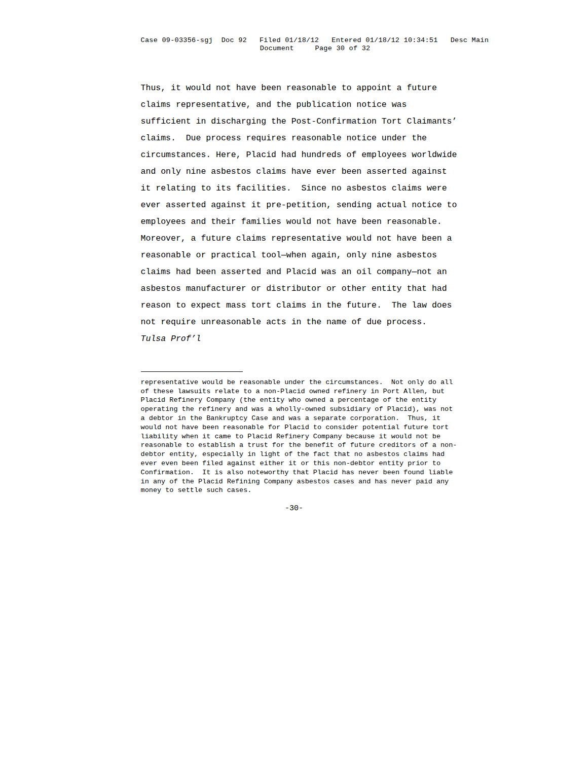Case 09-03356-sgj Doc 92 Filed 01/18/12 Entered 01/18/12 10:34:51 Desc Main Document Page 30 of 32
Thus, it would not have been reasonable to appoint a future claims representative, and the publication notice was sufficient in discharging the Post-Confirmation Tort Claimants’ claims. Due process requires reasonable notice under the circumstances. Here, Placid had hundreds of employees worldwide and only nine asbestos claims have ever been asserted against it relating to its facilities. Since no asbestos claims were ever asserted against it pre-petition, sending actual notice to employees and their families would not have been reasonable. Moreover, a future claims representative would not have been a reasonable or practical tool—when again, only nine asbestos claims had been asserted and Placid was an oil company—not an asbestos manufacturer or distributor or other entity that had reason to expect mass tort claims in the future. The law does not require unreasonable acts in the name of due process. Tulsa Prof’l
representative would be reasonable under the circumstances. Not only do all of these lawsuits relate to a non-Placid owned refinery in Port Allen, but Placid Refinery Company (the entity who owned a percentage of the entity operating the refinery and was a wholly-owned subsidiary of Placid), was not a debtor in the Bankruptcy Case and was a separate corporation. Thus, it would not have been reasonable for Placid to consider potential future tort liability when it came to Placid Refinery Company because it would not be reasonable to establish a trust for the benefit of future creditors of a non-debtor entity, especially in light of the fact that no asbestos claims had ever even been filed against either it or this non-debtor entity prior to Confirmation. It is also noteworthy that Placid has never been found liable in any of the Placid Refining Company asbestos cases and has never paid any money to settle such cases.
-30-